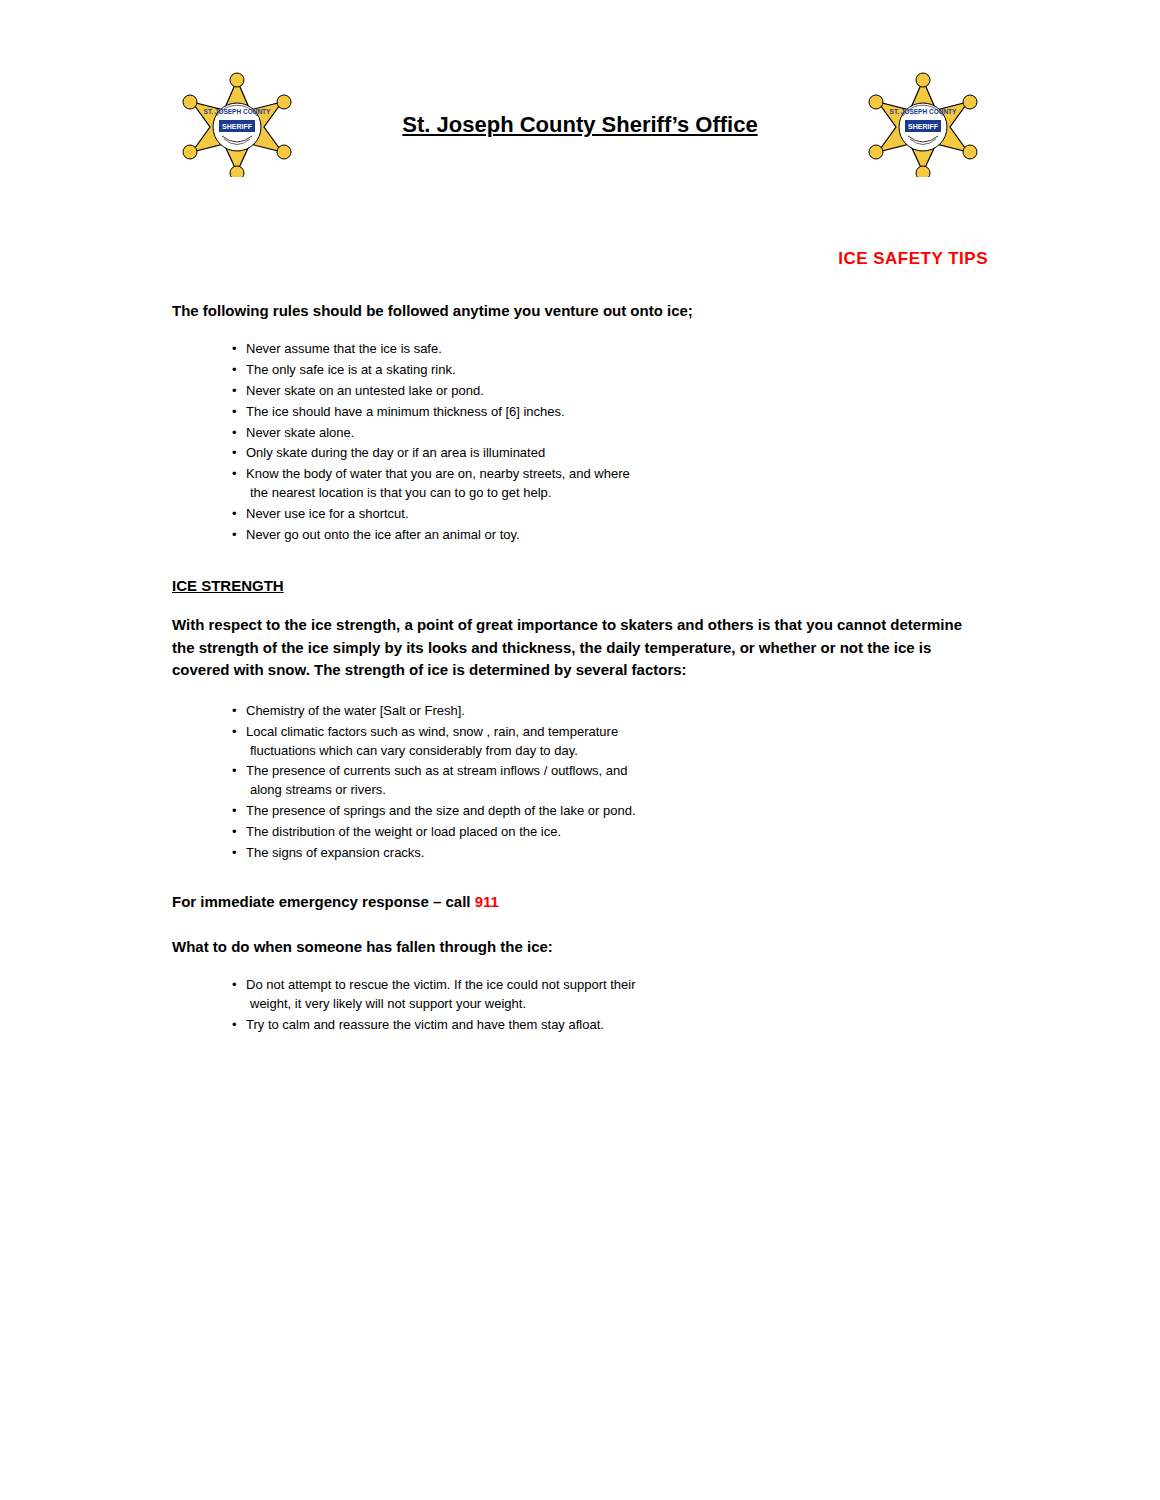ST. JOSEPH COUNTY SHERIFF
St. Joseph County Sheriff’s Office
ST. JOSEPH COUNTY SHERIFF
ICE SAFETY TIPS
The following rules should be followed anytime you venture out onto ice;
Never assume that the ice is safe.
The only safe ice is at a skating rink.
Never skate on an untested lake or pond.
The ice should have a minimum thickness of [6] inches.
Never skate alone.
Only skate during the day or if an area is illuminated
Know the body of water that you are on, nearby streets, and wherethe nearest location is that you can to go to get help.
Never use ice for a shortcut.
Never go out onto the ice after an animal or toy.
ICE STRENGTH
With respect to the ice strength, a point of great importance to skaters and others is that you cannot determine the strength of the ice simply by its looks and thickness, the daily temperature, or whether or not the ice is covered with snow. The strength of ice is determined by several factors:
Chemistry of the water [Salt or Fresh].
Local climatic factors such as wind, snow , rain, and temperaturefluctuations which can vary considerably from day to day.
The presence of currents such as at stream inflows / outflows, andalong streams or rivers.
The presence of springs and the size and depth of the lake or pond.
The distribution of the weight or load placed on the ice.
The signs of expansion cracks.
For immediate emergency response – call 911
What to do when someone has fallen through the ice:
Do not attempt to rescue the victim. If the ice could not support theirweight, it very likely will not support your weight.
Try to calm and reassure the victim and have them stay afloat.